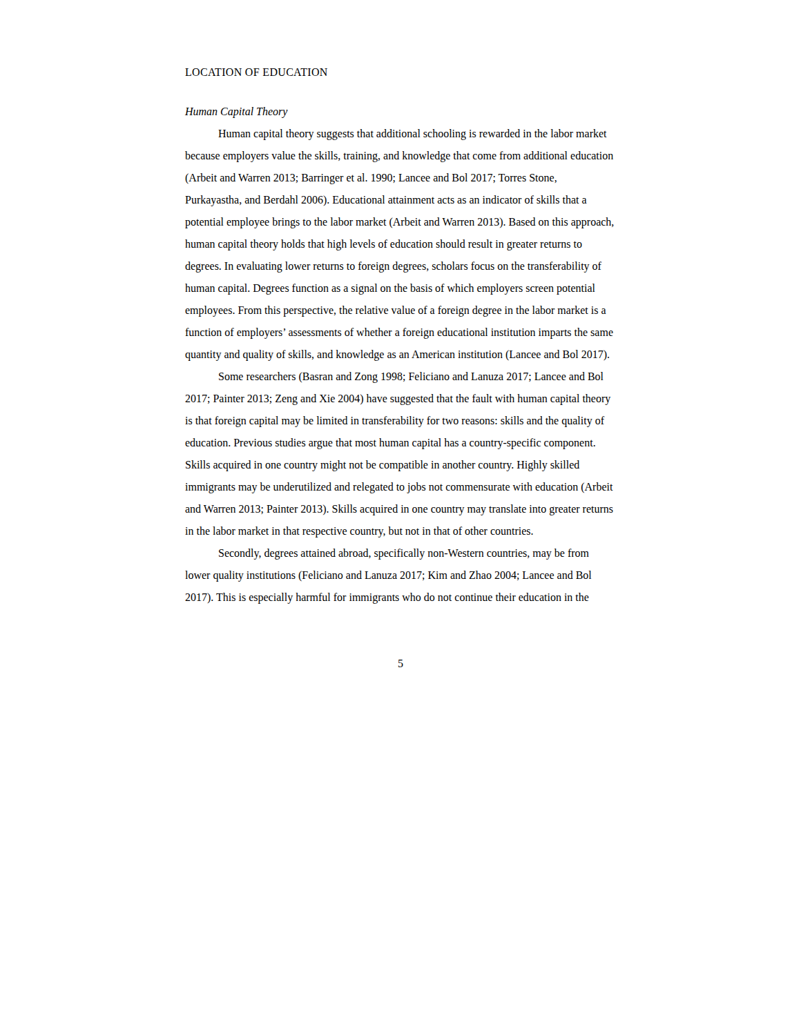LOCATION OF EDUCATION
Human Capital Theory
Human capital theory suggests that additional schooling is rewarded in the labor market because employers value the skills, training, and knowledge that come from additional education (Arbeit and Warren 2013; Barringer et al. 1990; Lancee and Bol 2017; Torres Stone, Purkayastha, and Berdahl 2006). Educational attainment acts as an indicator of skills that a potential employee brings to the labor market (Arbeit and Warren 2013). Based on this approach, human capital theory holds that high levels of education should result in greater returns to degrees. In evaluating lower returns to foreign degrees, scholars focus on the transferability of human capital. Degrees function as a signal on the basis of which employers screen potential employees. From this perspective, the relative value of a foreign degree in the labor market is a function of employers’ assessments of whether a foreign educational institution imparts the same quantity and quality of skills, and knowledge as an American institution (Lancee and Bol 2017).
Some researchers (Basran and Zong 1998; Feliciano and Lanuza 2017; Lancee and Bol 2017; Painter 2013; Zeng and Xie 2004) have suggested that the fault with human capital theory is that foreign capital may be limited in transferability for two reasons: skills and the quality of education. Previous studies argue that most human capital has a country-specific component. Skills acquired in one country might not be compatible in another country. Highly skilled immigrants may be underutilized and relegated to jobs not commensurate with education (Arbeit and Warren 2013; Painter 2013). Skills acquired in one country may translate into greater returns in the labor market in that respective country, but not in that of other countries.
Secondly, degrees attained abroad, specifically non-Western countries, may be from lower quality institutions (Feliciano and Lanuza 2017; Kim and Zhao 2004; Lancee and Bol 2017). This is especially harmful for immigrants who do not continue their education in the
5